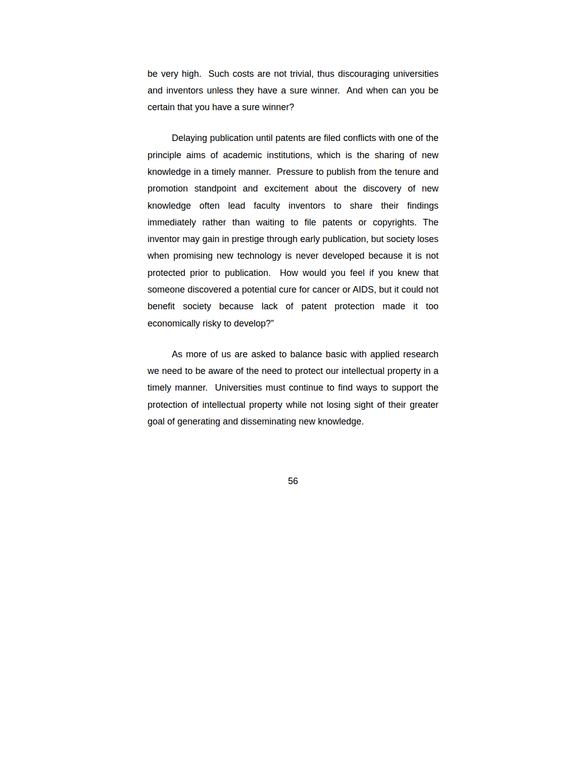be very high. Such costs are not trivial, thus discouraging universities and inventors unless they have a sure winner. And when can you be certain that you have a sure winner?
Delaying publication until patents are filed conflicts with one of the principle aims of academic institutions, which is the sharing of new knowledge in a timely manner. Pressure to publish from the tenure and promotion standpoint and excitement about the discovery of new knowledge often lead faculty inventors to share their findings immediately rather than waiting to file patents or copyrights. The inventor may gain in prestige through early publication, but society loses when promising new technology is never developed because it is not protected prior to publication. How would you feel if you knew that someone discovered a potential cure for cancer or AIDS, but it could not benefit society because lack of patent protection made it too economically risky to develop?”
As more of us are asked to balance basic with applied research we need to be aware of the need to protect our intellectual property in a timely manner. Universities must continue to find ways to support the protection of intellectual property while not losing sight of their greater goal of generating and disseminating new knowledge.
56